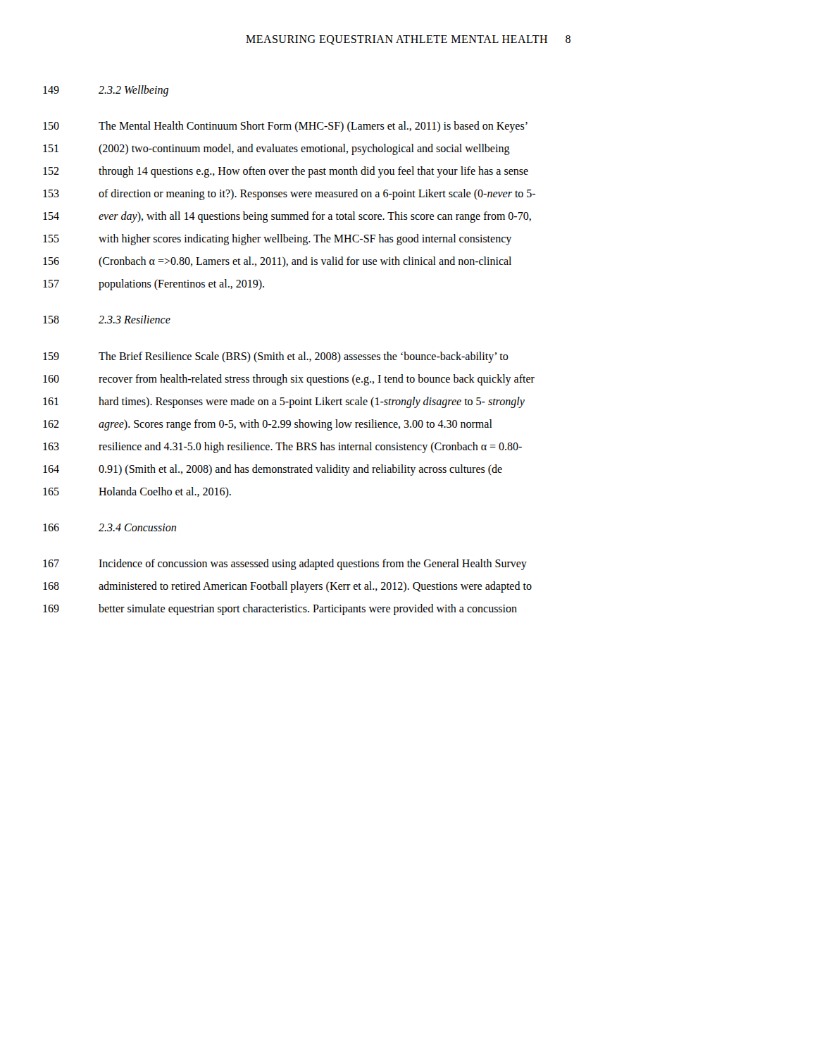MEASURING EQUESTRIAN ATHLETE MENTAL HEALTH 8
149
2.3.2 Wellbeing
150
The Mental Health Continuum Short Form (MHC-SF) (Lamers et al., 2011) is based on Keyes’
151
(2002) two-continuum model, and evaluates emotional, psychological and social wellbeing
152
through 14 questions e.g., How often over the past month did you feel that your life has a sense
153
of direction or meaning to it?). Responses were measured on a 6-point Likert scale (0-never to 5-
154
ever day), with all 14 questions being summed for a total score. This score can range from 0-70,
155
with higher scores indicating higher wellbeing. The MHC-SF has good internal consistency
156
(Cronbach α =>0.80, Lamers et al., 2011), and is valid for use with clinical and non-clinical
157
populations (Ferentinos et al., 2019).
158
2.3.3 Resilience
159
The Brief Resilience Scale (BRS) (Smith et al., 2008) assesses the ‘bounce-back-ability’ to
160
recover from health-related stress through six questions (e.g., I tend to bounce back quickly after
161
hard times). Responses were made on a 5-point Likert scale (1-strongly disagree to 5- strongly
162
agree). Scores range from 0-5, with 0-2.99 showing low resilience, 3.00 to 4.30 normal
163
resilience and 4.31-5.0 high resilience. The BRS has internal consistency (Cronbach α = 0.80-
164
0.91) (Smith et al., 2008) and has demonstrated validity and reliability across cultures (de
165
Holanda Coelho et al., 2016).
166
2.3.4 Concussion
167
Incidence of concussion was assessed using adapted questions from the General Health Survey
168
administered to retired American Football players (Kerr et al., 2012). Questions were adapted to
169
better simulate equestrian sport characteristics. Participants were provided with a concussion